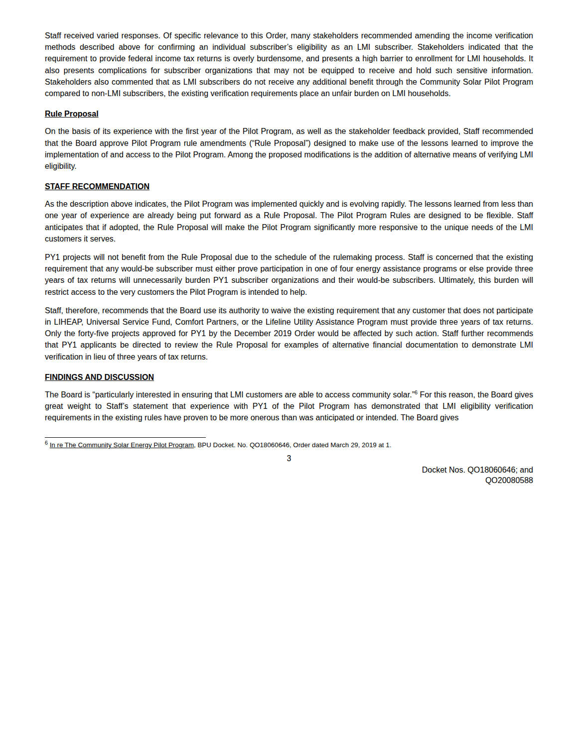Staff received varied responses. Of specific relevance to this Order, many stakeholders recommended amending the income verification methods described above for confirming an individual subscriber’s eligibility as an LMI subscriber. Stakeholders indicated that the requirement to provide federal income tax returns is overly burdensome, and presents a high barrier to enrollment for LMI households. It also presents complications for subscriber organizations that may not be equipped to receive and hold such sensitive information. Stakeholders also commented that as LMI subscribers do not receive any additional benefit through the Community Solar Pilot Program compared to non-LMI subscribers, the existing verification requirements place an unfair burden on LMI households.
Rule Proposal
On the basis of its experience with the first year of the Pilot Program, as well as the stakeholder feedback provided, Staff recommended that the Board approve Pilot Program rule amendments (“Rule Proposal”) designed to make use of the lessons learned to improve the implementation of and access to the Pilot Program. Among the proposed modifications is the addition of alternative means of verifying LMI eligibility.
STAFF RECOMMENDATION
As the description above indicates, the Pilot Program was implemented quickly and is evolving rapidly. The lessons learned from less than one year of experience are already being put forward as a Rule Proposal. The Pilot Program Rules are designed to be flexible. Staff anticipates that if adopted, the Rule Proposal will make the Pilot Program significantly more responsive to the unique needs of the LMI customers it serves.
PY1 projects will not benefit from the Rule Proposal due to the schedule of the rulemaking process. Staff is concerned that the existing requirement that any would-be subscriber must either prove participation in one of four energy assistance programs or else provide three years of tax returns will unnecessarily burden PY1 subscriber organizations and their would-be subscribers. Ultimately, this burden will restrict access to the very customers the Pilot Program is intended to help.
Staff, therefore, recommends that the Board use its authority to waive the existing requirement that any customer that does not participate in LIHEAP, Universal Service Fund, Comfort Partners, or the Lifeline Utility Assistance Program must provide three years of tax returns. Only the forty-five projects approved for PY1 by the December 2019 Order would be affected by such action. Staff further recommends that PY1 applicants be directed to review the Rule Proposal for examples of alternative financial documentation to demonstrate LMI verification in lieu of three years of tax returns.
FINDINGS AND DISCUSSION
The Board is “particularly interested in ensuring that LMI customers are able to access community solar.”6 For this reason, the Board gives great weight to Staff’s statement that experience with PY1 of the Pilot Program has demonstrated that LMI eligibility verification requirements in the existing rules have proven to be more onerous than was anticipated or intended. The Board gives
6 In re The Community Solar Energy Pilot Program, BPU Docket. No. QO18060646, Order dated March 29, 2019 at 1.
3
Docket Nos. QO18060646; and
QO20080588